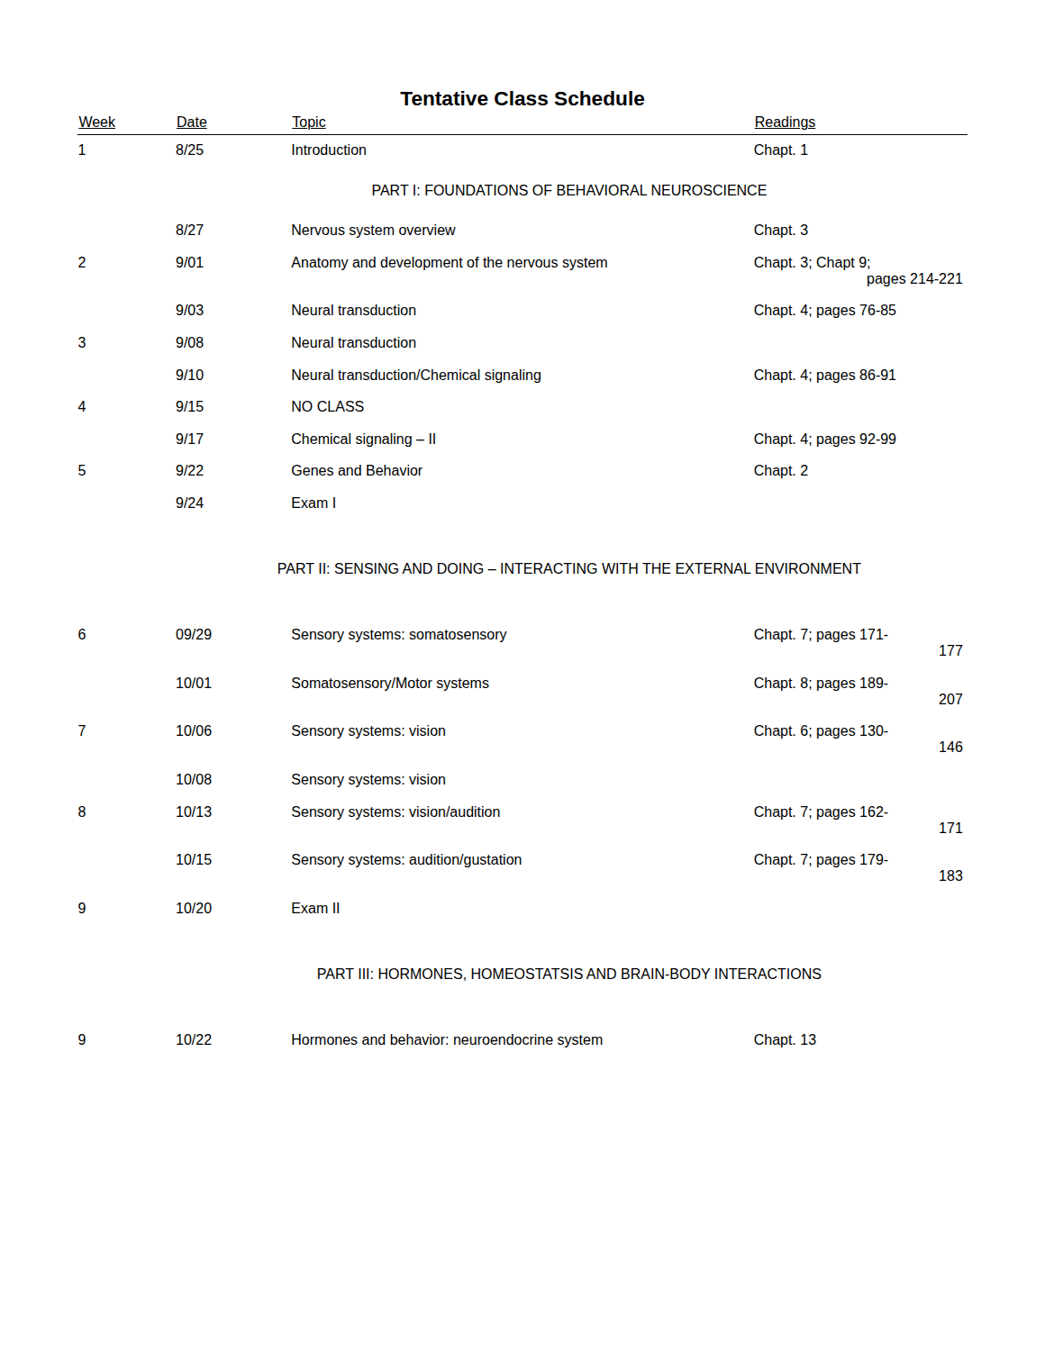Tentative Class Schedule
| Week | Date | Topic | Readings |
| --- | --- | --- | --- |
| 1 | 8/25 | Introduction | Chapt. 1 |
| | PART I: FOUNDATIONS OF BEHAVIORAL NEUROSCIENCE |
| | 8/27 | Nervous system overview | Chapt. 3 |
| 2 | 9/01 | Anatomy and development of the nervous system | Chapt. 3; Chapt 9; pages 214-221 |
| | 9/03 | Neural transduction | Chapt. 4; pages 76-85 |
| 3 | 9/08 | Neural transduction | |
| | 9/10 | Neural transduction/Chemical signaling | Chapt. 4; pages 86-91 |
| 4 | 9/15 | NO CLASS | |
| | 9/17 | Chemical signaling – II | Chapt. 4; pages 92-99 |
| 5 | 9/22 | Genes and Behavior | Chapt. 2 |
| | 9/24 | Exam I | |
| | PART II: SENSING AND DOING – INTERACTING WITH THE EXTERNAL ENVIRONMENT |
| 6 | 09/29 | Sensory systems: somatosensory | Chapt. 7; pages 171- 177 |
| | 10/01 | Somatosensory/Motor systems | Chapt. 8; pages 189- 207 |
| 7 | 10/06 | Sensory systems: vision | Chapt. 6; pages 130- 146 |
| | 10/08 | Sensory systems: vision | |
| 8 | 10/13 | Sensory systems: vision/audition | Chapt. 7; pages 162- 171 |
| | 10/15 | Sensory systems: audition/gustation | Chapt. 7; pages 179- 183 |
| 9 | 10/20 | Exam II | |
| | PART III: HORMONES, HOMEOSTATSIS AND BRAIN-BODY INTERACTIONS |
| 9 | 10/22 | Hormones and behavior: neuroendocrine system | Chapt. 13 |